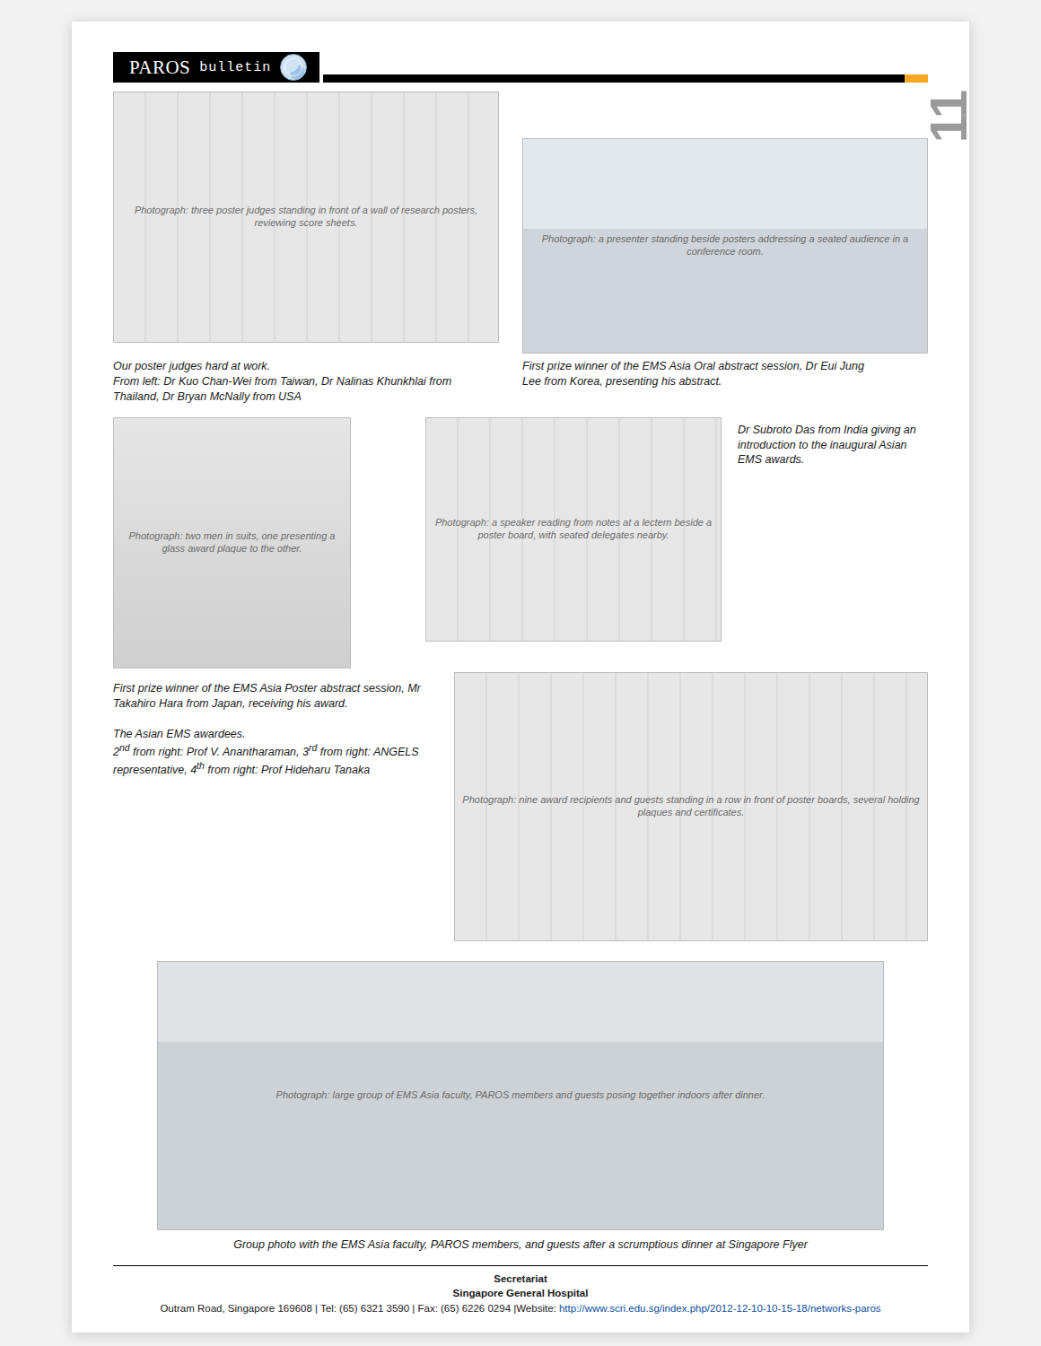PAROS bulletin
11
Photograph: three poster judges standing in front of a wall of research posters, reviewing score sheets.
Photograph: a presenter standing beside posters addressing a seated audience in a conference room.
Our poster judges hard at work.
From left: Dr Kuo Chan-Wei from Taiwan, Dr Nalinas Khunkhlai from Thailand, Dr Bryan McNally from USA
First prize winner of the EMS Asia Oral abstract session, Dr Eui Jung Lee from Korea, presenting his abstract.
Photograph: two men in suits, one presenting a glass award plaque to the other.
Photograph: a speaker reading from notes at a lectern beside a poster board, with seated delegates nearby.
Dr Subroto Das from India giving an introduction to the inaugural Asian EMS awards.
First prize winner of the EMS Asia Poster abstract session, Mr Takahiro Hara from Japan, receiving his award.
The Asian EMS awardees.
2nd from right: Prof V. Anantharaman, 3rd from right: ANGELS representative, 4th from right: Prof Hideharu Tanaka
Photograph: nine award recipients and guests standing in a row in front of poster boards, several holding plaques and certificates.
Photograph: large group of EMS Asia faculty, PAROS members and guests posing together indoors after dinner.
Group photo with the EMS Asia faculty, PAROS members, and guests after a scrumptious dinner at Singapore Flyer
Secretariat
Singapore General Hospital
Outram Road, Singapore 169608 | Tel: (65) 6321 3590 | Fax: (65) 6226 0294 |Website: http://www.scri.edu.sg/index.php/2012-12-10-10-15-18/networks-paros